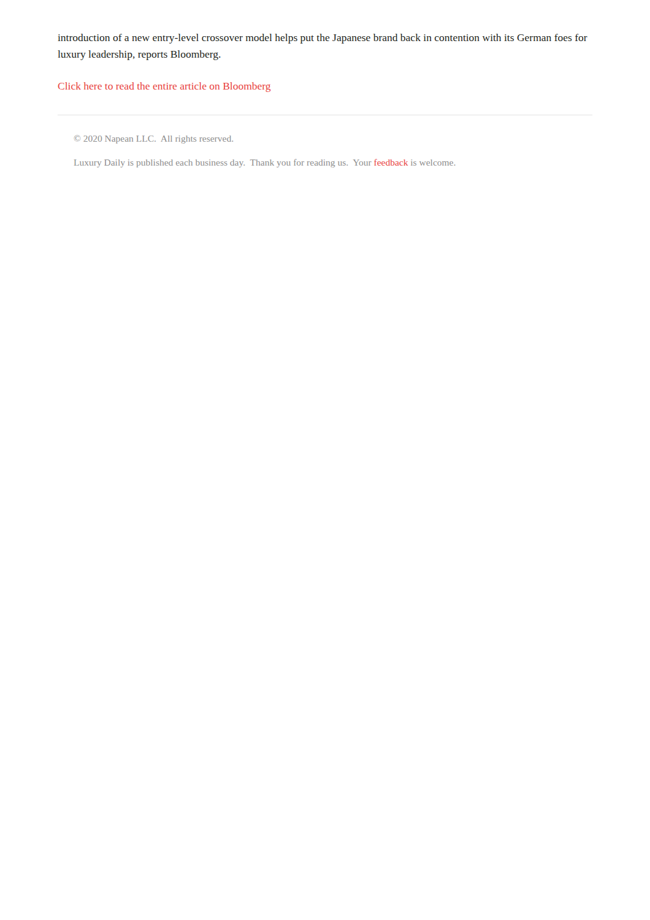introduction of a new entry-level crossover model helps put the Japanese brand back in contention with its German foes for luxury leadership, reports Bloomberg.
Click here to read the entire article on Bloomberg
© 2020 Napean LLC. All rights reserved.
Luxury Daily is published each business day. Thank you for reading us. Your feedback is welcome.